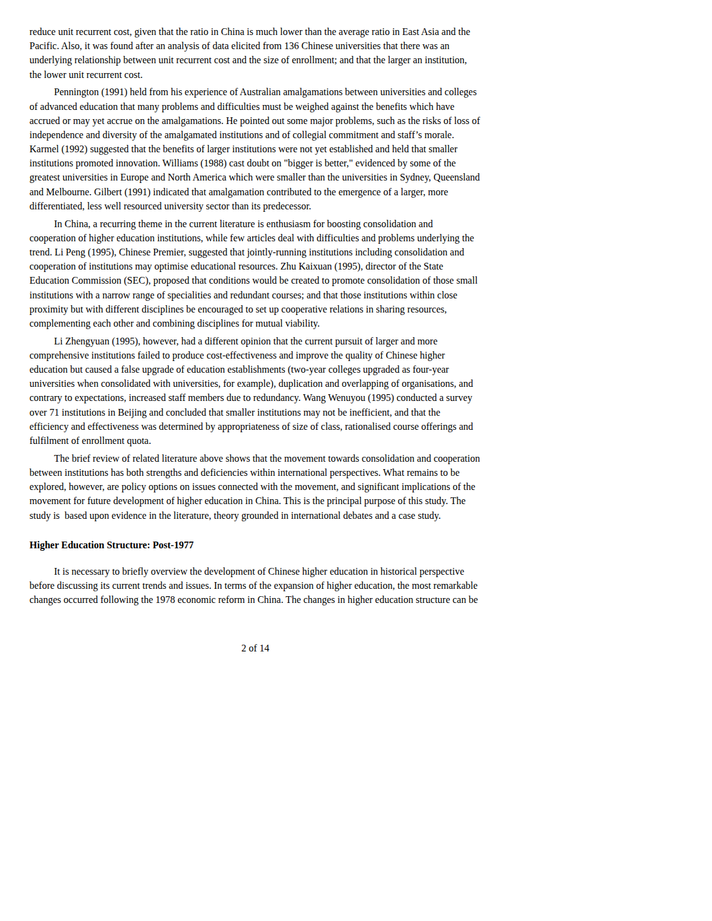reduce unit recurrent cost, given that the ratio in China is much lower than the average ratio in East Asia and the Pacific. Also, it was found after an analysis of data elicited from 136 Chinese universities that there was an underlying relationship between unit recurrent cost and the size of enrollment; and that the larger an institution, the lower unit recurrent cost.
Pennington (1991) held from his experience of Australian amalgamations between universities and colleges of advanced education that many problems and difficulties must be weighed against the benefits which have accrued or may yet accrue on the amalgamations. He pointed out some major problems, such as the risks of loss of independence and diversity of the amalgamated institutions and of collegial commitment and staff’s morale. Karmel (1992) suggested that the benefits of larger institutions were not yet established and held that smaller institutions promoted innovation. Williams (1988) cast doubt on "bigger is better," evidenced by some of the greatest universities in Europe and North America which were smaller than the universities in Sydney, Queensland and Melbourne. Gilbert (1991) indicated that amalgamation contributed to the emergence of a larger, more differentiated, less well resourced university sector than its predecessor.
In China, a recurring theme in the current literature is enthusiasm for boosting consolidation and cooperation of higher education institutions, while few articles deal with difficulties and problems underlying the trend. Li Peng (1995), Chinese Premier, suggested that jointly-running institutions including consolidation and cooperation of institutions may optimise educational resources. Zhu Kaixuan (1995), director of the State Education Commission (SEC), proposed that conditions would be created to promote consolidation of those small institutions with a narrow range of specialities and redundant courses; and that those institutions within close proximity but with different disciplines be encouraged to set up cooperative relations in sharing resources, complementing each other and combining disciplines for mutual viability.
Li Zhengyuan (1995), however, had a different opinion that the current pursuit of larger and more comprehensive institutions failed to produce cost-effectiveness and improve the quality of Chinese higher education but caused a false upgrade of education establishments (two-year colleges upgraded as four-year universities when consolidated with universities, for example), duplication and overlapping of organisations, and contrary to expectations, increased staff members due to redundancy. Wang Wenuyou (1995) conducted a survey over 71 institutions in Beijing and concluded that smaller institutions may not be inefficient, and that the efficiency and effectiveness was determined by appropriateness of size of class, rationalised course offerings and fulfilment of enrollment quota.
The brief review of related literature above shows that the movement towards consolidation and cooperation between institutions has both strengths and deficiencies within international perspectives. What remains to be explored, however, are policy options on issues connected with the movement, and significant implications of the movement for future development of higher education in China. This is the principal purpose of this study. The study is based upon evidence in the literature, theory grounded in international debates and a case study.
Higher Education Structure: Post-1977
It is necessary to briefly overview the development of Chinese higher education in historical perspective before discussing its current trends and issues. In terms of the expansion of higher education, the most remarkable changes occurred following the 1978 economic reform in China. The changes in higher education structure can be
2 of 14